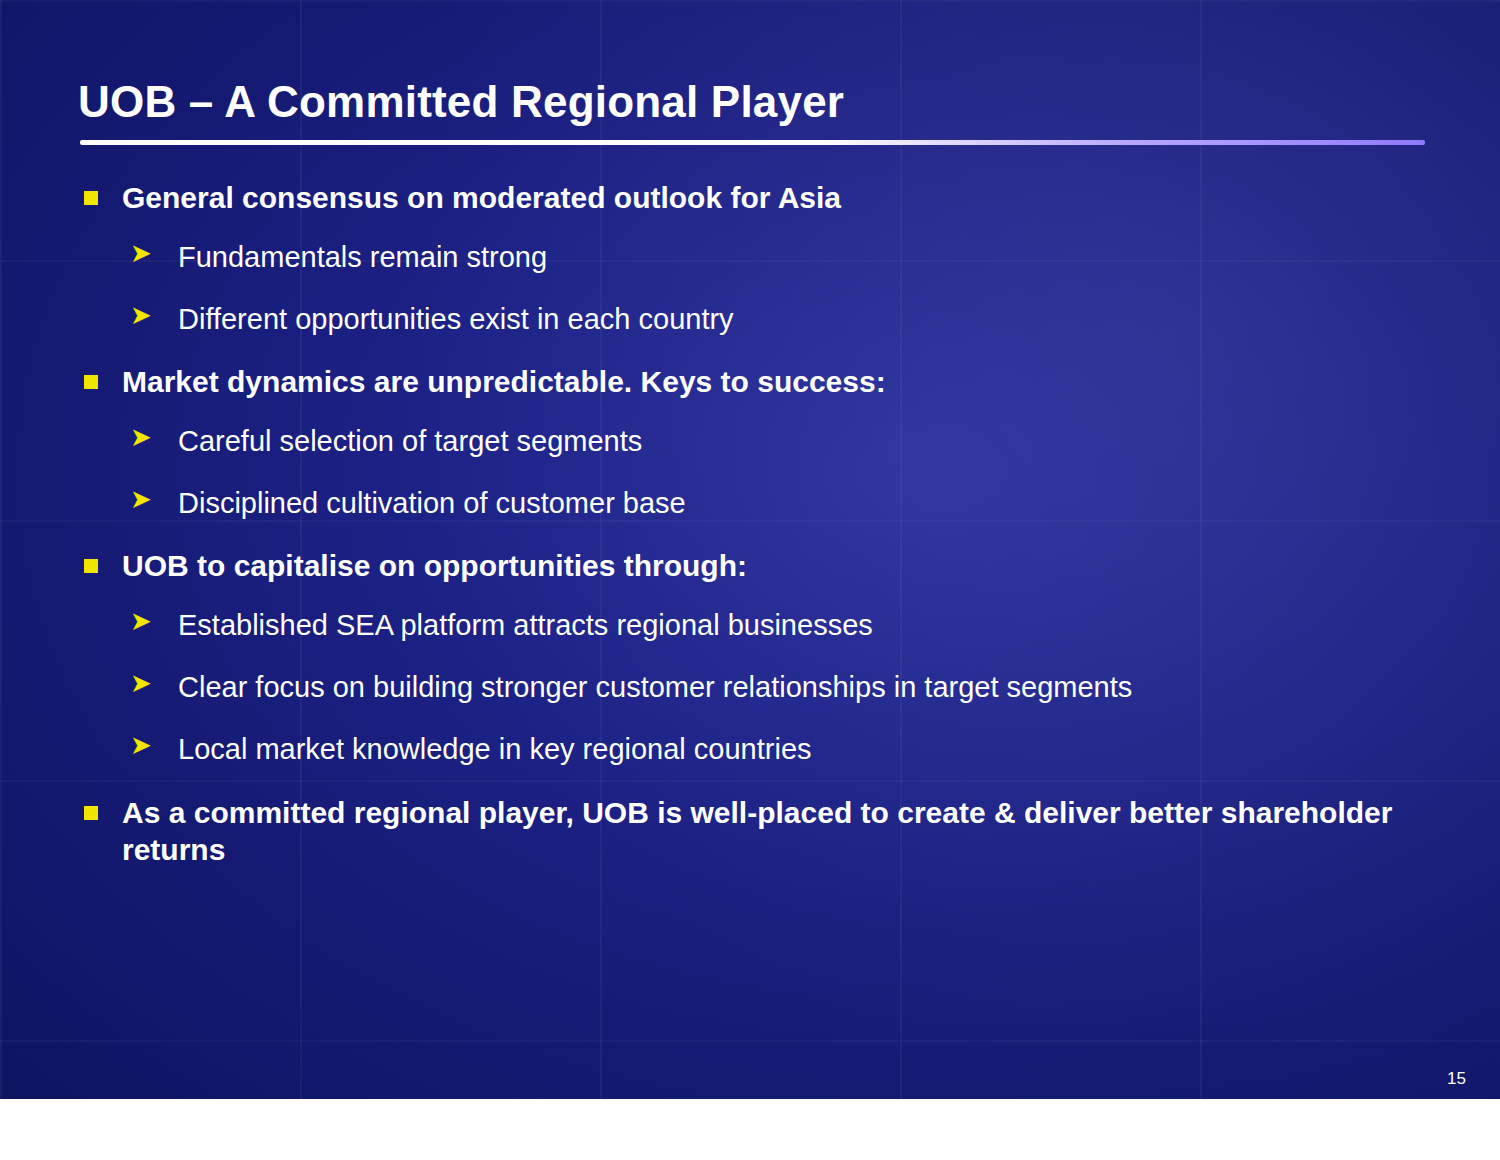UOB – A Committed Regional Player
General consensus on moderated outlook for Asia
Fundamentals remain strong
Different opportunities exist in each country
Market dynamics are unpredictable. Keys to success:
Careful selection of target segments
Disciplined cultivation of customer base
UOB to capitalise on opportunities through:
Established SEA platform attracts regional businesses
Clear focus on building stronger customer relationships in target segments
Local market knowledge in key regional countries
As a committed regional player, UOB is well-placed to create & deliver better shareholder returns
15